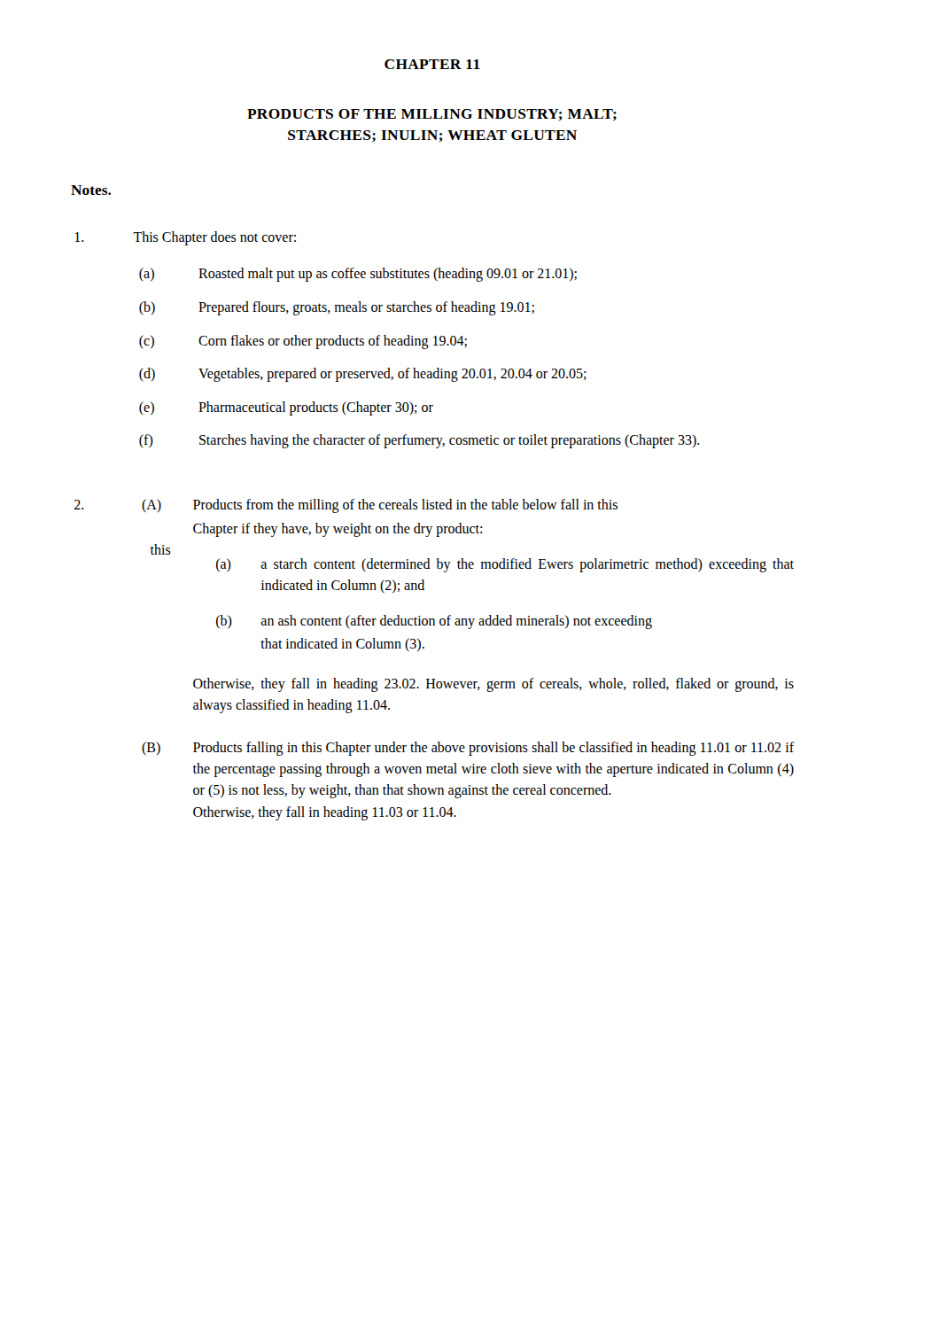CHAPTER 11 PRODUCTS OF THE MILLING INDUSTRY; MALT;
STARCHES; INULIN; WHEAT GLUTEN
Notes.
1.
This Chapter does not cover:
(a) Roasted malt put up as coffee substitutes (heading 09.01 or 21.01);
(b) Prepared flours, groats, meals or starches of heading 19.01;
(c) Corn flakes or other products of heading 19.04;
(d) Vegetables, prepared or preserved, of heading 20.01, 20.04 or 20.05;
(e) Pharmaceutical products (Chapter 30); or
(f) Starches having the character of perfumery, cosmetic or toilet preparations (Chapter 33).
2.
(A)
Products from the milling of the cereals listed in the table below fall in this
this
Chapter if they have, by weight on the dry product:
(a)
a starch content (determined by the modified Ewers polarimetric method) exceeding that indicated in Column (2); and
(b)
an ash content (after deduction of any added minerals) not exceeding
that indicated in Column (3).
Otherwise, they fall in heading 23.02. However, germ of cereals, whole, rolled, flaked or ground, is always classified in heading 11.04.
(B)
Products falling in this Chapter under the above provisions shall be classified in heading 11.01 or 11.02 if the percentage passing through a woven metal wire cloth sieve with the aperture indicated in Column (4) or (5) is not less, by weight, than that shown against the cereal concerned.
Otherwise, they fall in heading 11.03 or 11.04.